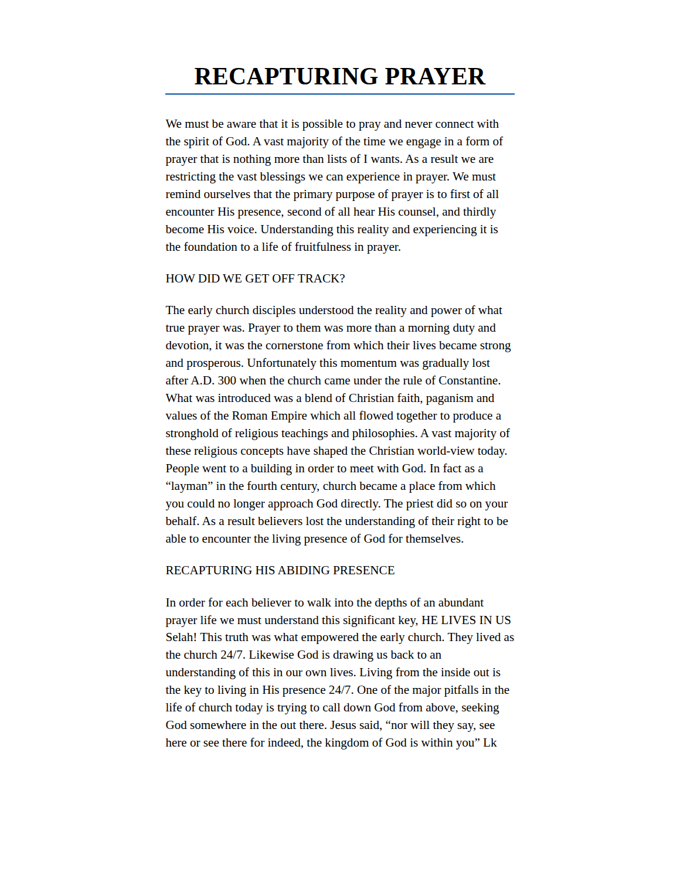RECAPTURING PRAYER
We must be aware that it is possible to pray and never connect with the spirit of God. A vast majority of the time we engage in a form of prayer that is nothing more than lists of I wants. As a result we are restricting the vast blessings we can experience in prayer. We must remind ourselves that the primary purpose of prayer is to first of all encounter His presence, second of all hear His counsel, and thirdly become His voice. Understanding this reality and experiencing it is the foundation to a life of fruitfulness in prayer.
How did we get off track?
The early church disciples understood the reality and power of what true prayer was. Prayer to them was more than a morning duty and devotion, it was the cornerstone from which their lives became strong and prosperous. Unfortunately this momentum was gradually lost after A.D. 300 when the church came under the rule of Constantine. What was introduced was a blend of Christian faith, paganism and values of the Roman Empire which all flowed together to produce a stronghold of religious teachings and philosophies. A vast majority of these religious concepts have shaped the Christian world-view today. People went to a building in order to meet with God. In fact as a “layman” in the fourth century, church became a place from which you could no longer approach God directly. The priest did so on your behalf. As a result believers lost the understanding of their right to be able to encounter the living presence of God for themselves.
Recapturing His abiding presence
In order for each believer to walk into the depths of an abundant prayer life we must understand this significant key, HE LIVES IN US Selah! This truth was what empowered the early church. They lived as the church 24/7. Likewise God is drawing us back to an understanding of this in our own lives. Living from the inside out is the key to living in His presence 24/7. One of the major pitfalls in the life of church today is trying to call down God from above, seeking God somewhere in the out there. Jesus said, “nor will they say, see here or see there for indeed, the kingdom of God is within you” Lk